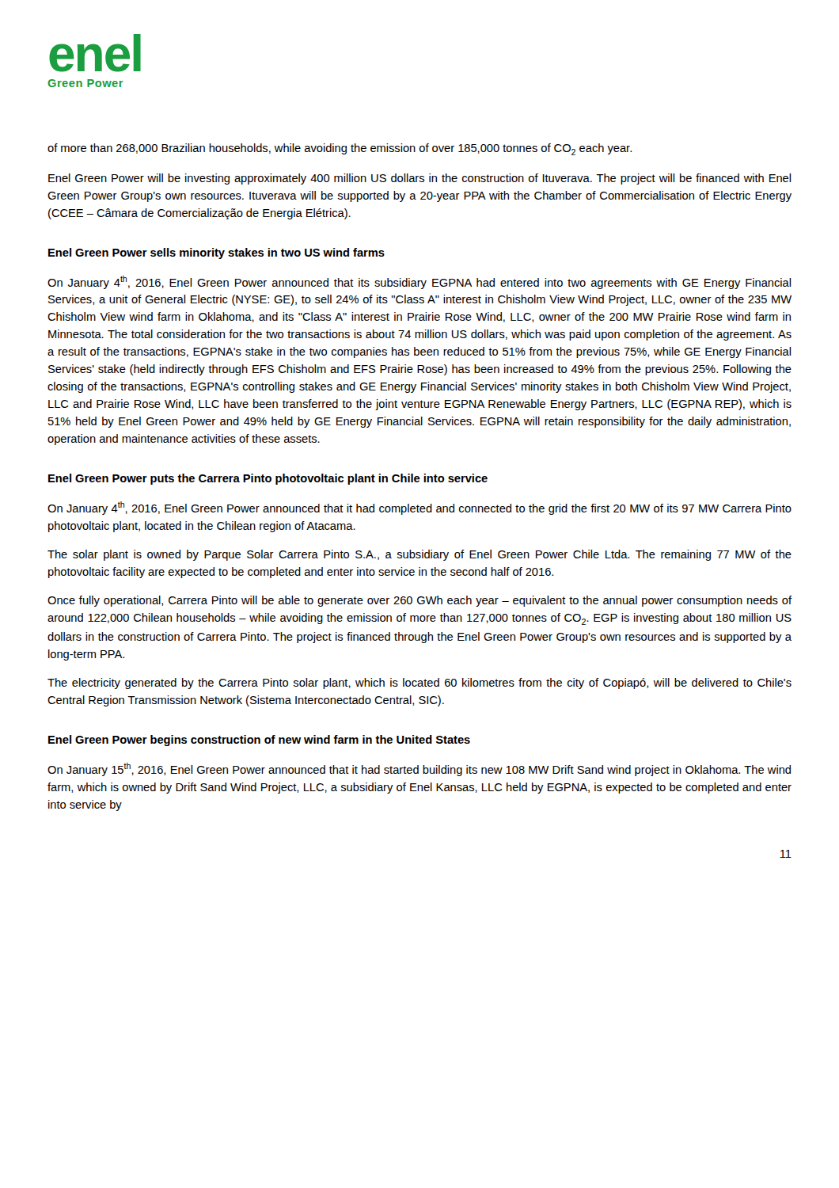enel
Green Power
of more than 268,000 Brazilian households, while avoiding the emission of over 185,000 tonnes of CO2 each year.
Enel Green Power will be investing approximately 400 million US dollars in the construction of Ituverava. The project will be financed with Enel Green Power Group's own resources. Ituverava will be supported by a 20-year PPA with the Chamber of Commercialisation of Electric Energy (CCEE – Câmara de Comercialização de Energia Elétrica).
Enel Green Power sells minority stakes in two US wind farms
On January 4th, 2016, Enel Green Power announced that its subsidiary EGPNA had entered into two agreements with GE Energy Financial Services, a unit of General Electric (NYSE: GE), to sell 24% of its "Class A" interest in Chisholm View Wind Project, LLC, owner of the 235 MW Chisholm View wind farm in Oklahoma, and its "Class A" interest in Prairie Rose Wind, LLC, owner of the 200 MW Prairie Rose wind farm in Minnesota. The total consideration for the two transactions is about 74 million US dollars, which was paid upon completion of the agreement. As a result of the transactions, EGPNA's stake in the two companies has been reduced to 51% from the previous 75%, while GE Energy Financial Services' stake (held indirectly through EFS Chisholm and EFS Prairie Rose) has been increased to 49% from the previous 25%. Following the closing of the transactions, EGPNA's controlling stakes and GE Energy Financial Services' minority stakes in both Chisholm View Wind Project, LLC and Prairie Rose Wind, LLC have been transferred to the joint venture EGPNA Renewable Energy Partners, LLC (EGPNA REP), which is 51% held by Enel Green Power and 49% held by GE Energy Financial Services. EGPNA will retain responsibility for the daily administration, operation and maintenance activities of these assets.
Enel Green Power puts the Carrera Pinto photovoltaic plant in Chile into service
On January 4th, 2016, Enel Green Power announced that it had completed and connected to the grid the first 20 MW of its 97 MW Carrera Pinto photovoltaic plant, located in the Chilean region of Atacama.
The solar plant is owned by Parque Solar Carrera Pinto S.A., a subsidiary of Enel Green Power Chile Ltda. The remaining 77 MW of the photovoltaic facility are expected to be completed and enter into service in the second half of 2016.
Once fully operational, Carrera Pinto will be able to generate over 260 GWh each year – equivalent to the annual power consumption needs of around 122,000 Chilean households – while avoiding the emission of more than 127,000 tonnes of CO2. EGP is investing about 180 million US dollars in the construction of Carrera Pinto. The project is financed through the Enel Green Power Group's own resources and is supported by a long-term PPA.
The electricity generated by the Carrera Pinto solar plant, which is located 60 kilometres from the city of Copiapó, will be delivered to Chile's Central Region Transmission Network (Sistema Interconectado Central, SIC).
Enel Green Power begins construction of new wind farm in the United States
On January 15th, 2016, Enel Green Power announced that it had started building its new 108 MW Drift Sand wind project in Oklahoma. The wind farm, which is owned by Drift Sand Wind Project, LLC, a subsidiary of Enel Kansas, LLC held by EGPNA, is expected to be completed and enter into service by
11